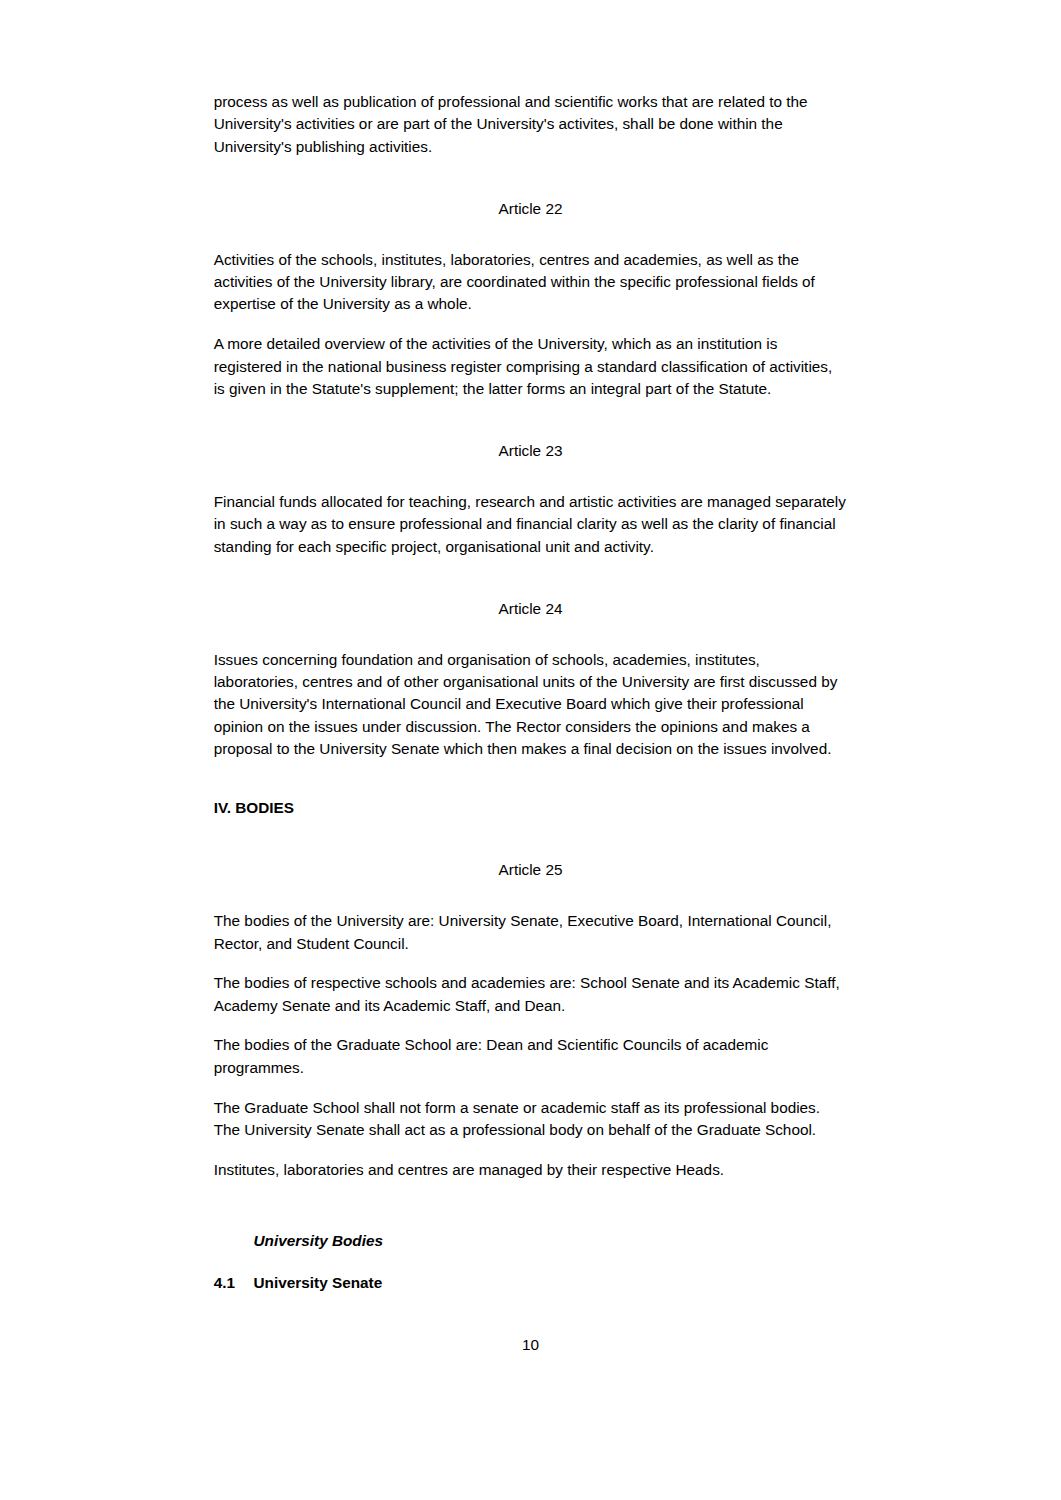process as well as publication of professional and scientific works that are related to the University's activities or are part of the University's activites, shall be done within the University's publishing activities.
Article 22
Activities of the schools, institutes, laboratories, centres and academies, as well as the activities of the University library, are coordinated within the specific professional fields of expertise of the University as a whole.
A more detailed overview of the activities of the University, which as an institution is registered in the national business register comprising a standard classification of activities, is given in the Statute's supplement; the latter forms an integral part of the Statute.
Article 23
Financial funds allocated for teaching, research and artistic activities are managed separately in such a way as to ensure professional and financial clarity as well as the clarity of financial standing for each specific project, organisational unit and activity.
Article 24
Issues concerning foundation and organisation of schools, academies, institutes, laboratories, centres and of other organisational units of the University are first discussed by the University's International Council and Executive Board which give their professional opinion on the issues under discussion. The Rector considers the opinions and makes a proposal to the University Senate which then makes a final decision on the issues involved.
IV. BODIES
Article 25
The bodies of the University are: University Senate, Executive Board, International Council, Rector, and Student Council.
The bodies of respective schools and academies are: School Senate and its Academic Staff, Academy Senate and its Academic Staff, and Dean.
The bodies of the Graduate School are: Dean and Scientific Councils of academic programmes.
The Graduate School shall not form a senate or academic staff as its professional bodies. The University Senate shall act as a professional body on behalf of the Graduate School.
Institutes, laboratories and centres are managed by their respective Heads.
University Bodies
4.1 University Senate
10